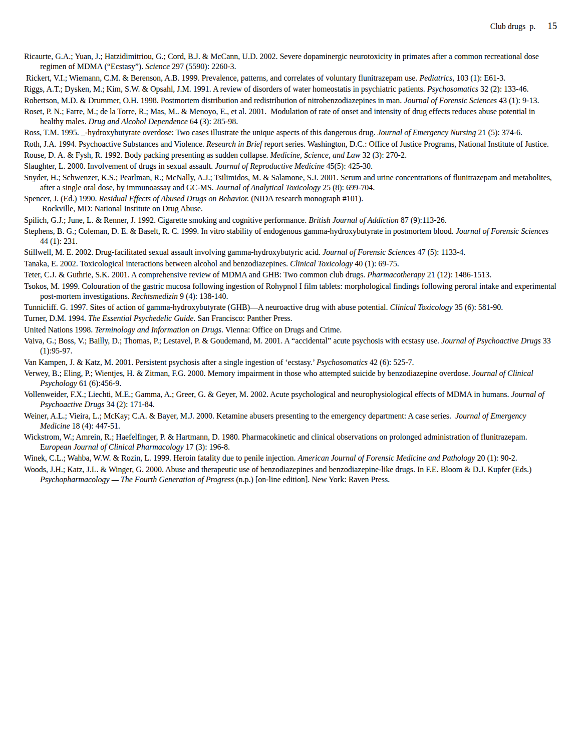Club drugs p. 15
Ricaurte, G.A.; Yuan, J.; Hatzidimitriou, G.; Cord, B.J. & McCann, U.D. 2002. Severe dopaminergic neurotoxicity in primates after a common recreational dose regimen of MDMA (“Ecstasy”). Science 297 (5590): 2260-3.
Rickert, V.I.; Wiemann, C.M. & Berenson, A.B. 1999. Prevalence, patterns, and correlates of voluntary flunitrazepam use. Pediatrics, 103 (1): E61-3.
Riggs, A.T.; Dysken, M.; Kim, S.W. & Opsahl, J.M. 1991. A review of disorders of water homeostatis in psychiatric patients. Psychosomatics 32 (2): 133-46.
Robertson, M.D. & Drummer, O.H. 1998. Postmortem distribution and redistribution of nitrobenzodiazepines in man. Journal of Forensic Sciences 43 (1): 9-13.
Roset, P. N.; Farre, M.; de la Torre, R.; Mas, M.. & Menoyo, E., et al. 2001. Modulation of rate of onset and intensity of drug effects reduces abuse potential in healthy males. Drug and Alcohol Dependence 64 (3): 285-98.
Ross, T.M. 1995. _-hydroxybutyrate overdose: Two cases illustrate the unique aspects of this dangerous drug. Journal of Emergency Nursing 21 (5): 374-6.
Roth, J.A. 1994. Psychoactive Substances and Violence. Research in Brief report series. Washington, D.C.: Office of Justice Programs, National Institute of Justice.
Rouse, D. A. & Fysh, R. 1992. Body packing presenting as sudden collapse. Medicine, Science, and Law 32 (3): 270-2.
Slaughter, L. 2000. Involvement of drugs in sexual assault. Journal of Reproductive Medicine 45(5): 425-30.
Snyder, H.; Schwenzer, K.S.; Pearlman, R.; McNally, A.J.; Tsilimidos, M. & Salamone, S.J. 2001. Serum and urine concentrations of flunitrazepam and metabolites, after a single oral dose, by immunoassay and GC-MS. Journal of Analytical Toxicology 25 (8): 699-704.
Spencer, J. (Ed.) 1990. Residual Effects of Abused Drugs on Behavior. (NIDA research monograph #101).
Rockville, MD: National Institute on Drug Abuse.
Spilich, G.J.; June, L. & Renner, J. 1992. Cigarette smoking and cognitive performance. British Journal of Addiction 87 (9):113-26.
Stephens, B. G.; Coleman, D. E. & Baselt, R. C. 1999. In vitro stability of endogenous gamma-hydroxybutyrate in postmortem blood. Journal of Forensic Sciences 44 (1): 231.
Stillwell, M. E. 2002. Drug-facilitated sexual assault involving gamma-hydroxybutyric acid. Journal of Forensic Sciences 47 (5): 1133-4.
Tanaka, E. 2002. Toxicological interactions between alcohol and benzodiazepines. Clinical Toxicology 40 (1): 69-75.
Teter, C.J. & Guthrie, S.K. 2001. A comprehensive review of MDMA and GHB: Two common club drugs. Pharmacotherapy 21 (12): 1486-1513.
Tsokos, M. 1999. Colouration of the gastric mucosa following ingestion of Rohypnol I film tablets: morphological findings following peroral intake and experimental post-mortem investigations. Rechtsmedizin 9 (4): 138-140.
Tunnicliff. G. 1997. Sites of action of gamma-hydroxybutyrate (GHB)—A neuroactive drug with abuse potential. Clinical Toxicology 35 (6): 581-90.
Turner, D.M. 1994. The Essential Psychedelic Guide. San Francisco: Panther Press.
United Nations 1998. Terminology and Information on Drugs. Vienna: Office on Drugs and Crime.
Vaiva, G.; Boss, V.; Bailly, D.; Thomas, P.; Lestavel, P. & Goudemand, M. 2001. A “accidental” acute psychosis with ecstasy use. Journal of Psychoactive Drugs 33 (1):95-97.
Van Kampen, J. & Katz, M. 2001. Persistent psychosis after a single ingestion of ‘ecstasy.’ Psychosomatics 42 (6): 525-7.
Verwey, B.; Eling, P.; Wientjes, H. & Zitman, F.G. 2000. Memory impairment in those who attempted suicide by benzodiazepine overdose. Journal of Clinical Psychology 61 (6):456-9.
Vollenweider, F.X.; Liechti, M.E.; Gamma, A.; Greer, G. & Geyer, M. 2002. Acute psychological and neurophysiological effects of MDMA in humans. Journal of Psychoactive Drugs 34 (2): 171-84.
Weiner, A.L.; Vieira, L.; McKay; C.A. & Bayer, M.J. 2000. Ketamine abusers presenting to the emergency department: A case series. Journal of Emergency Medicine 18 (4): 447-51.
Wickstrom, W.; Amrein, R.; Haefelfinger, P. & Hartmann, D. 1980. Pharmacokinetic and clinical observations on prolonged administration of flunitrazepam. European Journal of Clinical Pharmacology 17 (3): 196-8.
Winek, C.L.; Wahba, W.W. & Rozin, L. 1999. Heroin fatality due to penile injection. American Journal of Forensic Medicine and Pathology 20 (1): 90-2.
Woods, J.H.; Katz, J.L. & Winger, G. 2000. Abuse and therapeutic use of benzodiazepines and benzodiazepine-like drugs. In F.E. Bloom & D.J. Kupfer (Eds.) Psychopharmacology — The Fourth Generation of Progress (n.p.) [on-line edition]. New York: Raven Press.